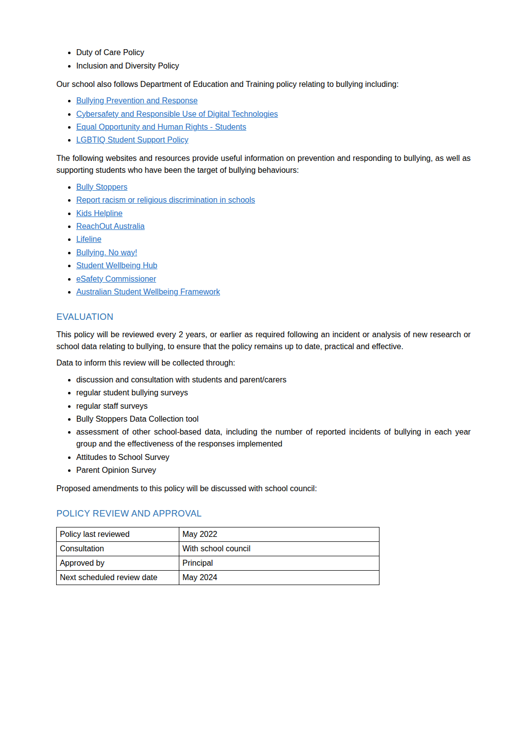Duty of Care Policy
Inclusion and Diversity Policy
Our school also follows Department of Education and Training policy relating to bullying including:
Bullying Prevention and Response
Cybersafety and Responsible Use of Digital Technologies
Equal Opportunity and Human Rights - Students
LGBTIQ Student Support Policy
The following websites and resources provide useful information on prevention and responding to bullying, as well as supporting students who have been the target of bullying behaviours:
Bully Stoppers
Report racism or religious discrimination in schools
Kids Helpline
ReachOut Australia
Lifeline
Bullying. No way!
Student Wellbeing Hub
eSafety Commissioner
Australian Student Wellbeing Framework
EVALUATION
This policy will be reviewed every 2 years, or earlier as required following an incident or analysis of new research or school data relating to bullying, to ensure that the policy remains up to date, practical and effective.
Data to inform this review will be collected through:
discussion and consultation with students and parent/carers
regular student bullying surveys
regular staff surveys
Bully Stoppers Data Collection tool
assessment of other school-based data, including the number of reported incidents of bullying in each year group and the effectiveness of the responses implemented
Attitudes to School Survey
Parent Opinion Survey
Proposed amendments to this policy will be discussed with school council:
POLICY REVIEW AND APPROVAL
| Policy last reviewed | May 2022 |
| Consultation | With school council |
| Approved by | Principal |
| Next scheduled review date | May 2024 |